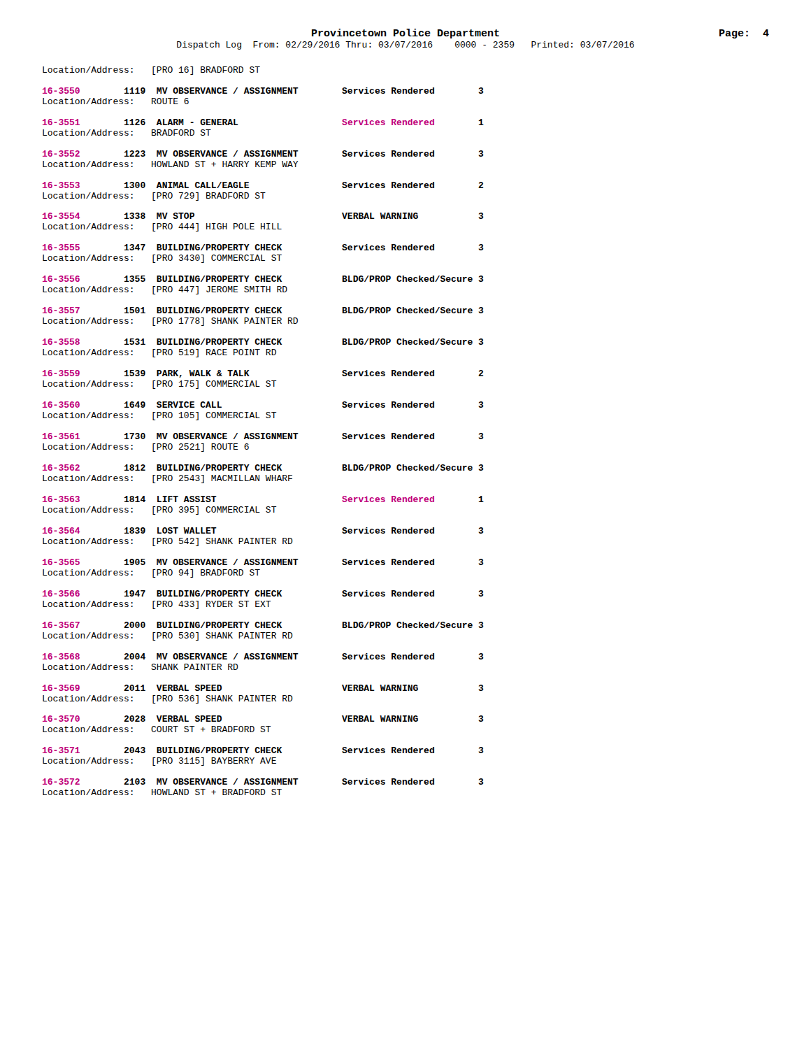Provincetown Police Department Page: 4
Dispatch Log From: 02/29/2016 Thru: 03/07/2016 0000 - 2359 Printed: 03/07/2016
Location/Address: [PRO 16] BRADFORD ST
16-3550 1119 MV OBSERVANCE / ASSIGNMENT Services Rendered 3
Location/Address: ROUTE 6
16-3551 1126 ALARM - GENERAL Services Rendered 1
Location/Address: BRADFORD ST
16-3552 1223 MV OBSERVANCE / ASSIGNMENT Services Rendered 3
Location/Address: HOWLAND ST + HARRY KEMP WAY
16-3553 1300 ANIMAL CALL/EAGLE Services Rendered 2
Location/Address: [PRO 729] BRADFORD ST
16-3554 1338 MV STOP VERBAL WARNING 3
Location/Address: [PRO 444] HIGH POLE HILL
16-3555 1347 BUILDING/PROPERTY CHECK Services Rendered 3
Location/Address: [PRO 3430] COMMERCIAL ST
16-3556 1355 BUILDING/PROPERTY CHECK BLDG/PROP Checked/Secure 3
Location/Address: [PRO 447] JEROME SMITH RD
16-3557 1501 BUILDING/PROPERTY CHECK BLDG/PROP Checked/Secure 3
Location/Address: [PRO 1778] SHANK PAINTER RD
16-3558 1531 BUILDING/PROPERTY CHECK BLDG/PROP Checked/Secure 3
Location/Address: [PRO 519] RACE POINT RD
16-3559 1539 PARK, WALK & TALK Services Rendered 2
Location/Address: [PRO 175] COMMERCIAL ST
16-3560 1649 SERVICE CALL Services Rendered 3
Location/Address: [PRO 105] COMMERCIAL ST
16-3561 1730 MV OBSERVANCE / ASSIGNMENT Services Rendered 3
Location/Address: [PRO 2521] ROUTE 6
16-3562 1812 BUILDING/PROPERTY CHECK BLDG/PROP Checked/Secure 3
Location/Address: [PRO 2543] MACMILLAN WHARF
16-3563 1814 LIFT ASSIST Services Rendered 1
Location/Address: [PRO 395] COMMERCIAL ST
16-3564 1839 LOST WALLET Services Rendered 3
Location/Address: [PRO 542] SHANK PAINTER RD
16-3565 1905 MV OBSERVANCE / ASSIGNMENT Services Rendered 3
Location/Address: [PRO 94] BRADFORD ST
16-3566 1947 BUILDING/PROPERTY CHECK Services Rendered 3
Location/Address: [PRO 433] RYDER ST EXT
16-3567 2000 BUILDING/PROPERTY CHECK BLDG/PROP Checked/Secure 3
Location/Address: [PRO 530] SHANK PAINTER RD
16-3568 2004 MV OBSERVANCE / ASSIGNMENT Services Rendered 3
Location/Address: SHANK PAINTER RD
16-3569 2011 VERBAL SPEED VERBAL WARNING 3
Location/Address: [PRO 536] SHANK PAINTER RD
16-3570 2028 VERBAL SPEED VERBAL WARNING 3
Location/Address: COURT ST + BRADFORD ST
16-3571 2043 BUILDING/PROPERTY CHECK Services Rendered 3
Location/Address: [PRO 3115] BAYBERRY AVE
16-3572 2103 MV OBSERVANCE / ASSIGNMENT Services Rendered 3
Location/Address: HOWLAND ST + BRADFORD ST